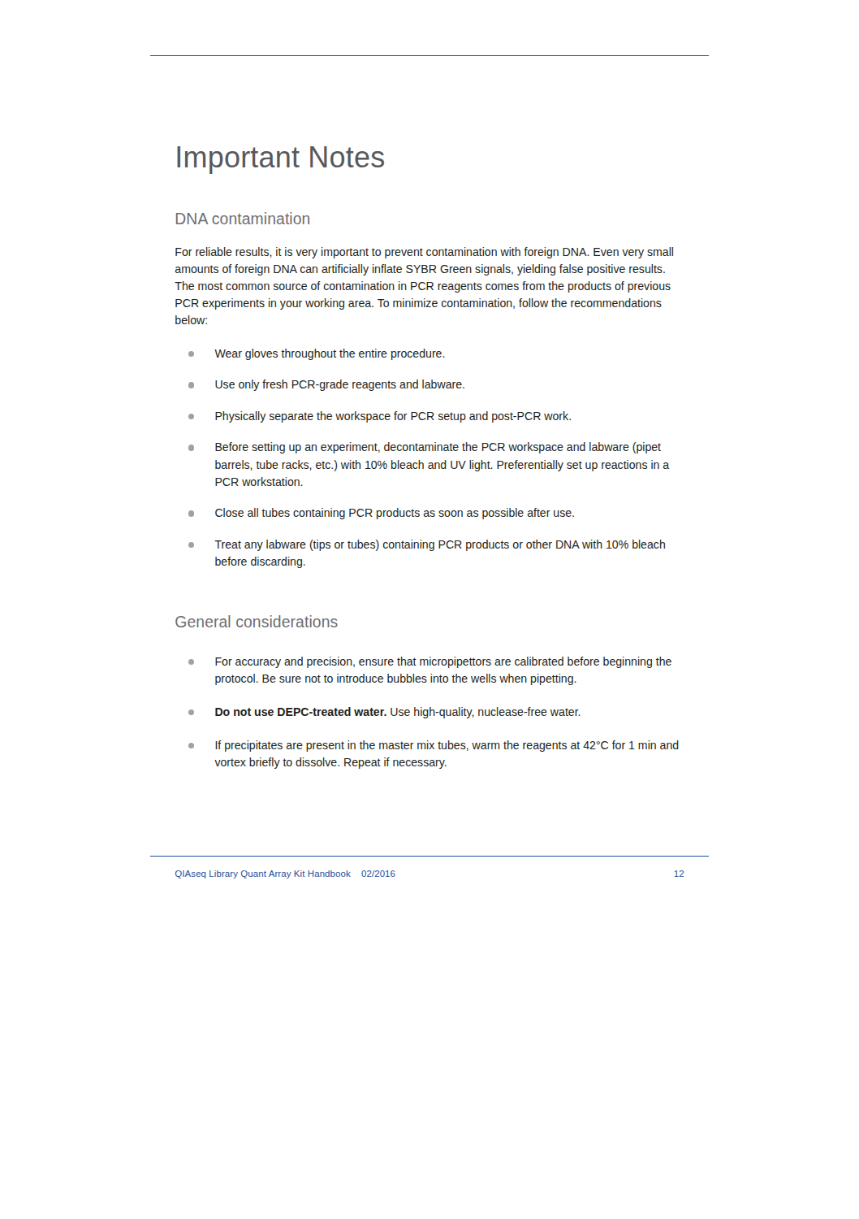Important Notes
DNA contamination
For reliable results, it is very important to prevent contamination with foreign DNA. Even very small amounts of foreign DNA can artificially inflate SYBR Green signals, yielding false positive results. The most common source of contamination in PCR reagents comes from the products of previous PCR experiments in your working area. To minimize contamination, follow the recommendations below:
Wear gloves throughout the entire procedure.
Use only fresh PCR-grade reagents and labware.
Physically separate the workspace for PCR setup and post-PCR work.
Before setting up an experiment, decontaminate the PCR workspace and labware (pipet barrels, tube racks, etc.) with 10% bleach and UV light. Preferentially set up reactions in a PCR workstation.
Close all tubes containing PCR products as soon as possible after use.
Treat any labware (tips or tubes) containing PCR products or other DNA with 10% bleach before discarding.
General considerations
For accuracy and precision, ensure that micropipettors are calibrated before beginning the protocol. Be sure not to introduce bubbles into the wells when pipetting.
Do not use DEPC-treated water. Use high-quality, nuclease-free water.
If precipitates are present in the master mix tubes, warm the reagents at 42°C for 1 min and vortex briefly to dissolve. Repeat if necessary.
QIAseq Library Quant Array Kit Handbook 02/2016
12